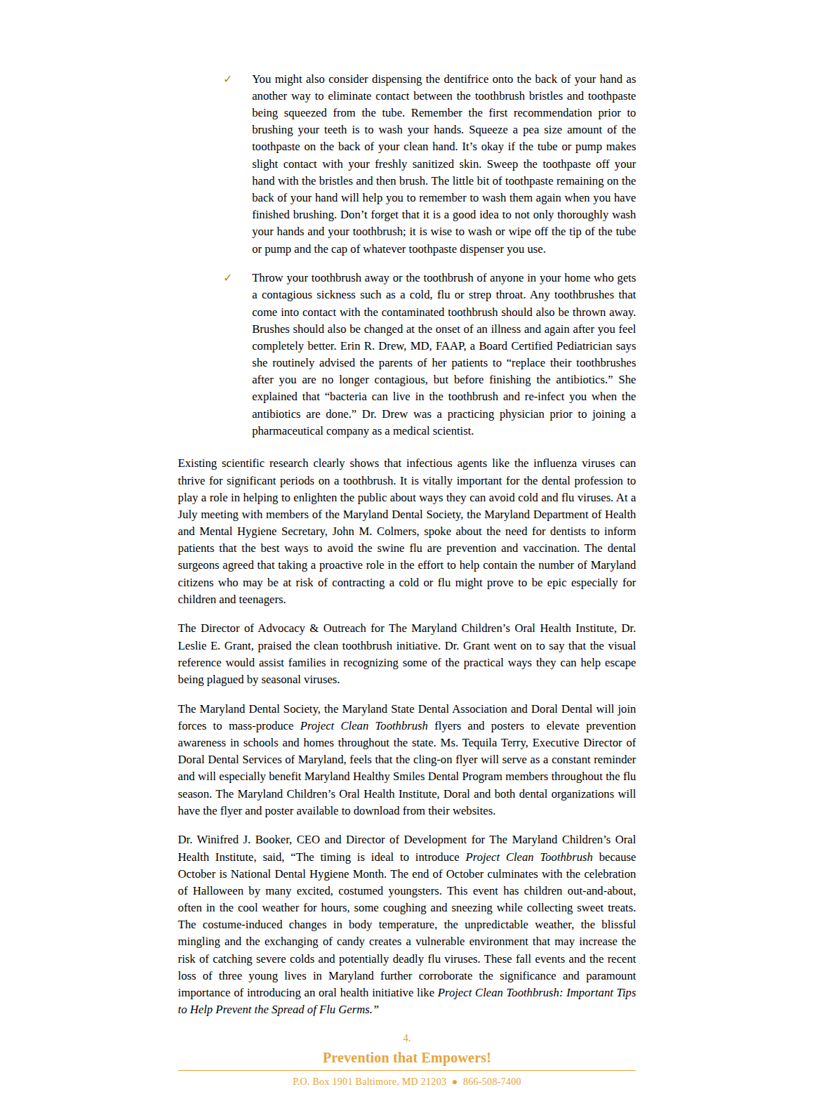You might also consider dispensing the dentifrice onto the back of your hand as another way to eliminate contact between the toothbrush bristles and toothpaste being squeezed from the tube. Remember the first recommendation prior to brushing your teeth is to wash your hands. Squeeze a pea size amount of the toothpaste on the back of your clean hand. It’s okay if the tube or pump makes slight contact with your freshly sanitized skin. Sweep the toothpaste off your hand with the bristles and then brush. The little bit of toothpaste remaining on the back of your hand will help you to remember to wash them again when you have finished brushing. Don’t forget that it is a good idea to not only thoroughly wash your hands and your toothbrush; it is wise to wash or wipe off the tip of the tube or pump and the cap of whatever toothpaste dispenser you use.
Throw your toothbrush away or the toothbrush of anyone in your home who gets a contagious sickness such as a cold, flu or strep throat. Any toothbrushes that come into contact with the contaminated toothbrush should also be thrown away. Brushes should also be changed at the onset of an illness and again after you feel completely better. Erin R. Drew, MD, FAAP, a Board Certified Pediatrician says she routinely advised the parents of her patients to “replace their toothbrushes after you are no longer contagious, but before finishing the antibiotics.” She explained that “bacteria can live in the toothbrush and re-infect you when the antibiotics are done.” Dr. Drew was a practicing physician prior to joining a pharmaceutical company as a medical scientist.
Existing scientific research clearly shows that infectious agents like the influenza viruses can thrive for significant periods on a toothbrush. It is vitally important for the dental profession to play a role in helping to enlighten the public about ways they can avoid cold and flu viruses. At a July meeting with members of the Maryland Dental Society, the Maryland Department of Health and Mental Hygiene Secretary, John M. Colmers, spoke about the need for dentists to inform patients that the best ways to avoid the swine flu are prevention and vaccination. The dental surgeons agreed that taking a proactive role in the effort to help contain the number of Maryland citizens who may be at risk of contracting a cold or flu might prove to be epic especially for children and teenagers.
The Director of Advocacy & Outreach for The Maryland Children’s Oral Health Institute, Dr. Leslie E. Grant, praised the clean toothbrush initiative. Dr. Grant went on to say that the visual reference would assist families in recognizing some of the practical ways they can help escape being plagued by seasonal viruses.
The Maryland Dental Society, the Maryland State Dental Association and Doral Dental will join forces to mass-produce Project Clean Toothbrush flyers and posters to elevate prevention awareness in schools and homes throughout the state. Ms. Tequila Terry, Executive Director of Doral Dental Services of Maryland, feels that the cling-on flyer will serve as a constant reminder and will especially benefit Maryland Healthy Smiles Dental Program members throughout the flu season. The Maryland Children’s Oral Health Institute, Doral and both dental organizations will have the flyer and poster available to download from their websites.
Dr. Winifred J. Booker, CEO and Director of Development for The Maryland Children’s Oral Health Institute, said, “The timing is ideal to introduce Project Clean Toothbrush because October is National Dental Hygiene Month. The end of October culminates with the celebration of Halloween by many excited, costumed youngsters. This event has children out-and-about, often in the cool weather for hours, some coughing and sneezing while collecting sweet treats. The costume-induced changes in body temperature, the unpredictable weather, the blissful mingling and the exchanging of candy creates a vulnerable environment that may increase the risk of catching severe colds and potentially deadly flu viruses. These fall events and the recent loss of three young lives in Maryland further corroborate the significance and paramount importance of introducing an oral health initiative like Project Clean Toothbrush: Important Tips to Help Prevent the Spread of Flu Germs.”
4.
Prevention that Empowers!
P.O. Box 1901 Baltimore, MD 21203 ● 866-508-7400